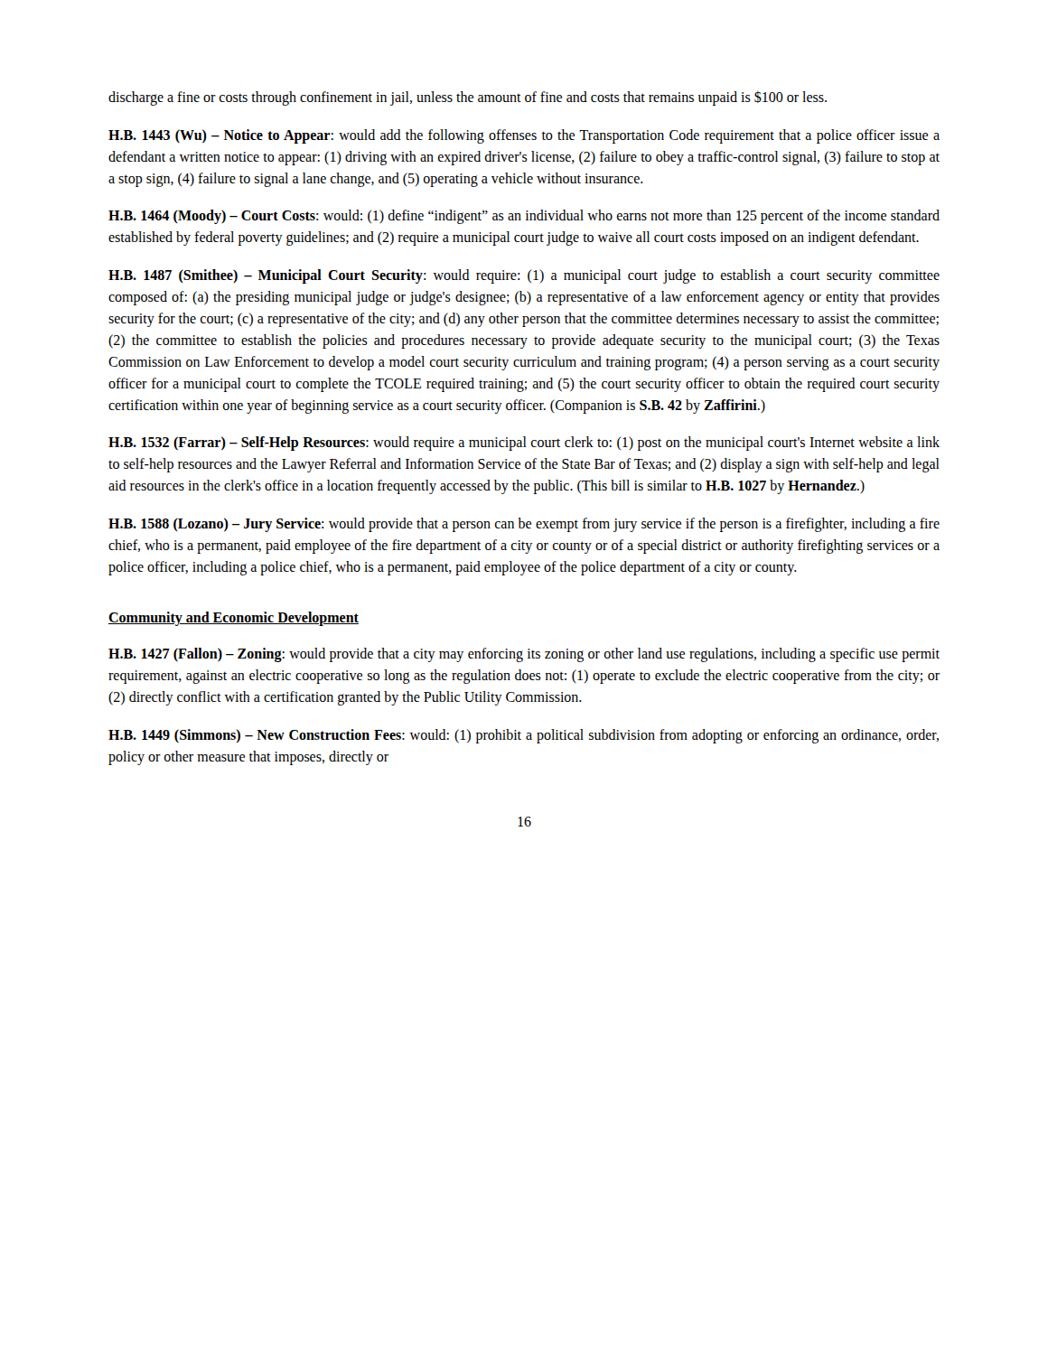discharge a fine or costs through confinement in jail, unless the amount of fine and costs that remains unpaid is $100 or less.
H.B. 1443 (Wu) – Notice to Appear: would add the following offenses to the Transportation Code requirement that a police officer issue a defendant a written notice to appear: (1) driving with an expired driver's license, (2) failure to obey a traffic-control signal, (3) failure to stop at a stop sign, (4) failure to signal a lane change, and (5) operating a vehicle without insurance.
H.B. 1464 (Moody) – Court Costs: would: (1) define “indigent” as an individual who earns not more than 125 percent of the income standard established by federal poverty guidelines; and (2) require a municipal court judge to waive all court costs imposed on an indigent defendant.
H.B. 1487 (Smithee) – Municipal Court Security: would require: (1) a municipal court judge to establish a court security committee composed of: (a) the presiding municipal judge or judge's designee; (b) a representative of a law enforcement agency or entity that provides security for the court; (c) a representative of the city; and (d) any other person that the committee determines necessary to assist the committee; (2) the committee to establish the policies and procedures necessary to provide adequate security to the municipal court; (3) the Texas Commission on Law Enforcement to develop a model court security curriculum and training program; (4) a person serving as a court security officer for a municipal court to complete the TCOLE required training; and (5) the court security officer to obtain the required court security certification within one year of beginning service as a court security officer. (Companion is S.B. 42 by Zaffirini.)
H.B. 1532 (Farrar) – Self-Help Resources: would require a municipal court clerk to: (1) post on the municipal court's Internet website a link to self-help resources and the Lawyer Referral and Information Service of the State Bar of Texas; and (2) display a sign with self-help and legal aid resources in the clerk's office in a location frequently accessed by the public. (This bill is similar to H.B. 1027 by Hernandez.)
H.B. 1588 (Lozano) – Jury Service: would provide that a person can be exempt from jury service if the person is a firefighter, including a fire chief, who is a permanent, paid employee of the fire department of a city or county or of a special district or authority firefighting services or a police officer, including a police chief, who is a permanent, paid employee of the police department of a city or county.
Community and Economic Development
H.B. 1427 (Fallon) – Zoning: would provide that a city may enforcing its zoning or other land use regulations, including a specific use permit requirement, against an electric cooperative so long as the regulation does not: (1) operate to exclude the electric cooperative from the city; or (2) directly conflict with a certification granted by the Public Utility Commission.
H.B. 1449 (Simmons) – New Construction Fees: would: (1) prohibit a political subdivision from adopting or enforcing an ordinance, order, policy or other measure that imposes, directly or
16